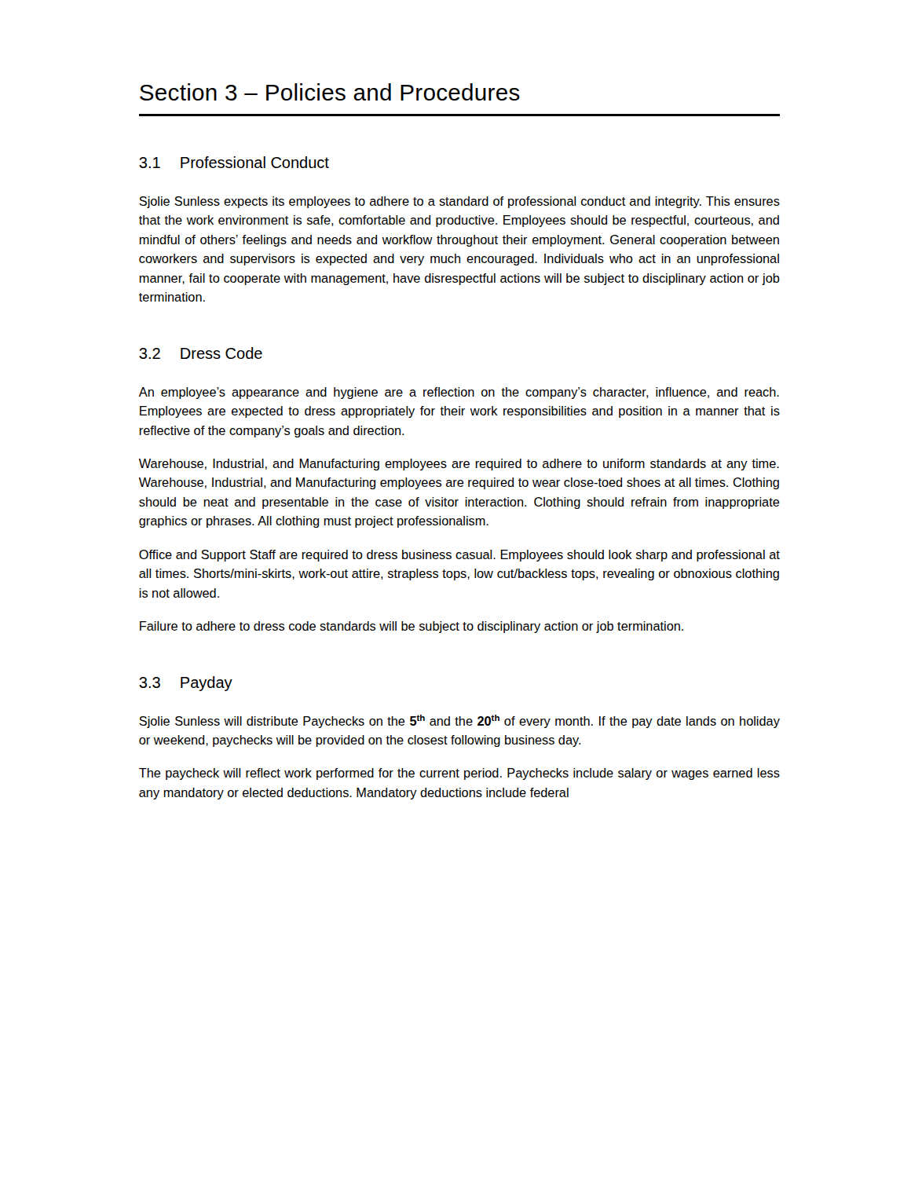Section 3 – Policies and Procedures
3.1 Professional Conduct
Sjolie Sunless expects its employees to adhere to a standard of professional conduct and integrity. This ensures that the work environment is safe, comfortable and productive. Employees should be respectful, courteous, and mindful of others’ feelings and needs and workflow throughout their employment. General cooperation between coworkers and supervisors is expected and very much encouraged. Individuals who act in an unprofessional manner, fail to cooperate with management, have disrespectful actions will be subject to disciplinary action or job termination.
3.2 Dress Code
An employee’s appearance and hygiene are a reflection on the company’s character, influence, and reach. Employees are expected to dress appropriately for their work responsibilities and position in a manner that is reflective of the company’s goals and direction.
Warehouse, Industrial, and Manufacturing employees are required to adhere to uniform standards at any time. Warehouse, Industrial, and Manufacturing employees are required to wear close-toed shoes at all times. Clothing should be neat and presentable in the case of visitor interaction. Clothing should refrain from inappropriate graphics or phrases. All clothing must project professionalism.
Office and Support Staff are required to dress business casual. Employees should look sharp and professional at all times. Shorts/mini-skirts, work-out attire, strapless tops, low cut/backless tops, revealing or obnoxious clothing is not allowed.
Failure to adhere to dress code standards will be subject to disciplinary action or job termination.
3.3 Payday
Sjolie Sunless will distribute Paychecks on the 5th and the 20th of every month. If the pay date lands on holiday or weekend, paychecks will be provided on the closest following business day.
The paycheck will reflect work performed for the current period. Paychecks include salary or wages earned less any mandatory or elected deductions. Mandatory deductions include federal